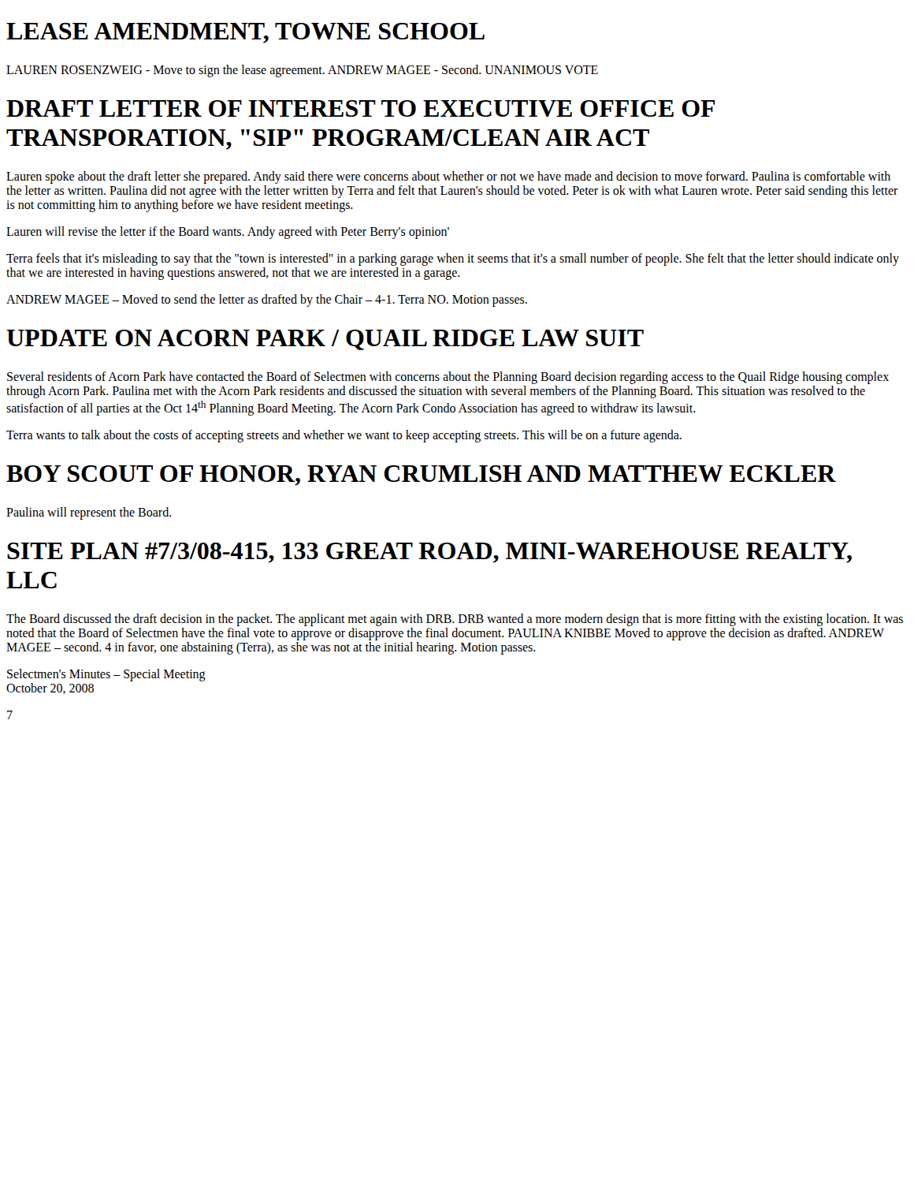LEASE AMENDMENT, TOWNE SCHOOL
LAUREN ROSENZWEIG - Move to sign the lease agreement. ANDREW MAGEE - Second. UNANIMOUS VOTE
DRAFT LETTER OF INTEREST TO EXECUTIVE OFFICE OF TRANSPORATION, "SIP" PROGRAM/CLEAN AIR ACT
Lauren spoke about the draft letter she prepared. Andy said there were concerns about whether or not we have made and decision to move forward. Paulina is comfortable with the letter as written. Paulina did not agree with the letter written by Terra and felt that Lauren's should be voted. Peter is ok with what Lauren wrote. Peter said sending this letter is not committing him to anything before we have resident meetings.
Lauren will revise the letter if the Board wants. Andy agreed with Peter Berry's opinion'
Terra feels that it's misleading to say that the "town is interested" in a parking garage when it seems that it's a small number of people. She felt that the letter should indicate only that we are interested in having questions answered, not that we are interested in a garage.
ANDREW MAGEE – Moved to send the letter as drafted by the Chair – 4-1. Terra NO. Motion passes.
UPDATE ON ACORN PARK / QUAIL RIDGE LAW SUIT
Several residents of Acorn Park have contacted the Board of Selectmen with concerns about the Planning Board decision regarding access to the Quail Ridge housing complex through Acorn Park. Paulina met with the Acorn Park residents and discussed the situation with several members of the Planning Board. This situation was resolved to the satisfaction of all parties at the Oct 14th Planning Board Meeting. The Acorn Park Condo Association has agreed to withdraw its lawsuit.
Terra wants to talk about the costs of accepting streets and whether we want to keep accepting streets. This will be on a future agenda.
BOY SCOUT OF HONOR, RYAN CRUMLISH AND MATTHEW ECKLER
Paulina will represent the Board.
SITE PLAN #7/3/08-415, 133 GREAT ROAD, MINI-WAREHOUSE REALTY, LLC
The Board discussed the draft decision in the packet. The applicant met again with DRB. DRB wanted a more modern design that is more fitting with the existing location. It was noted that the Board of Selectmen have the final vote to approve or disapprove the final document. PAULINA KNIBBE Moved to approve the decision as drafted. ANDREW MAGEE – second. 4 in favor, one abstaining (Terra), as she was not at the initial hearing. Motion passes.
Selectmen's Minutes – Special Meeting
October 20, 2008
7